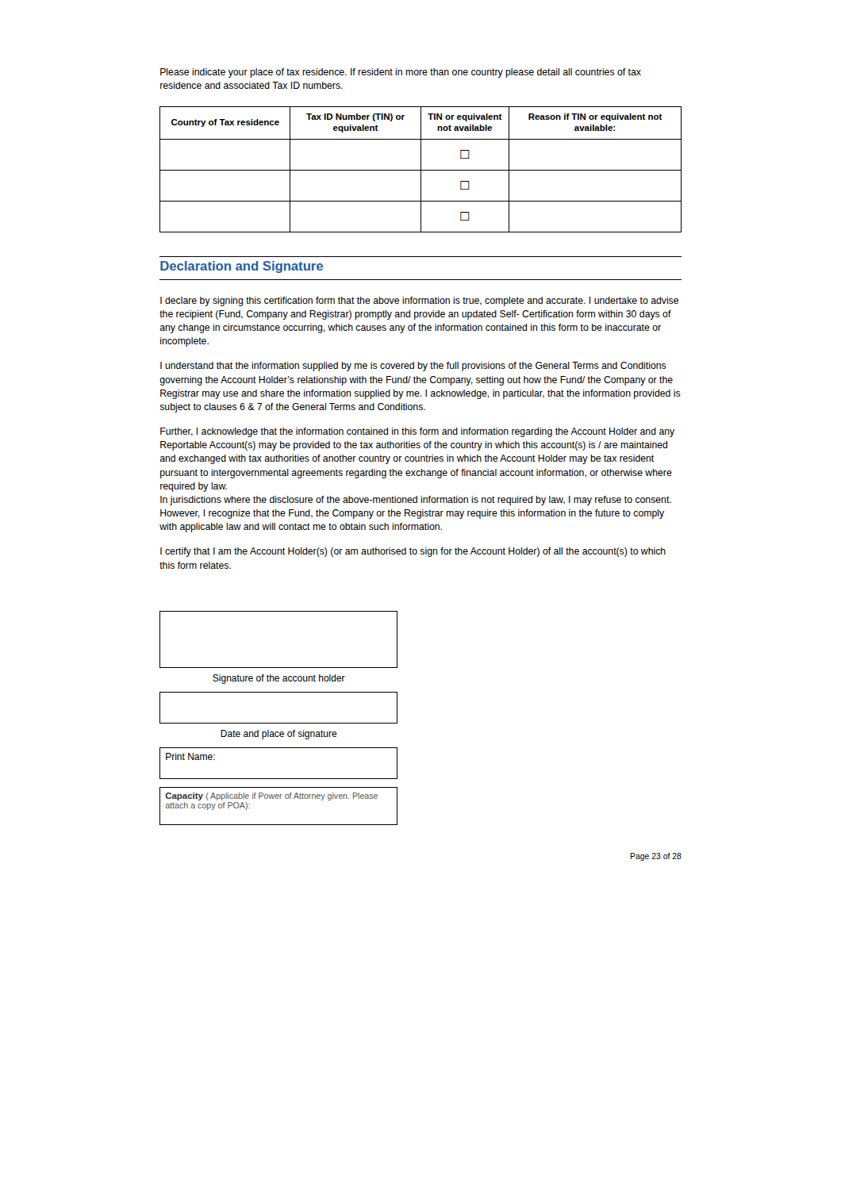Please indicate your place of tax residence. If resident in more than one country please detail all countries of tax residence and associated Tax ID numbers.
| Country of Tax residence | Tax ID Number (TIN) or equivalent | TIN or equivalent not available | Reason if TIN or equivalent not available: |
| --- | --- | --- | --- |
| | | ☐ | |
| | | ☐ | |
| | | ☐ | |
Declaration and Signature
I declare by signing this certification form that the above information is true, complete and accurate. I undertake to advise the recipient (Fund, Company and Registrar) promptly and provide an updated Self- Certification form within 30 days of any change in circumstance occurring, which causes any of the information contained in this form to be inaccurate or incomplete.
I understand that the information supplied by me is covered by the full provisions of the General Terms and Conditions governing the Account Holder’s relationship with the Fund/ the Company, setting out how the Fund/ the Company or the Registrar may use and share the information supplied by me. I acknowledge, in particular, that the information provided is subject to clauses 6 & 7 of the General Terms and Conditions.
Further, I acknowledge that the information contained in this form and information regarding the Account Holder and any Reportable Account(s) may be provided to the tax authorities of the country in which this account(s) is / are maintained and exchanged with tax authorities of another country or countries in which the Account Holder may be tax resident pursuant to intergovernmental agreements regarding the exchange of financial account information, or otherwise where required by law.
In jurisdictions where the disclosure of the above-mentioned information is not required by law, I may refuse to consent. However, I recognize that the Fund, the Company or the Registrar may require this information in the future to comply with applicable law and will contact me to obtain such information.
I certify that I am the Account Holder(s) (or am authorised to sign for the Account Holder) of all the account(s) to which this form relates.
Signature of the account holder
Date and place of signature
Print Name:
Capacity ( Applicable if Power of Attorney given. Please attach a copy of POA):
Page 23 of 28